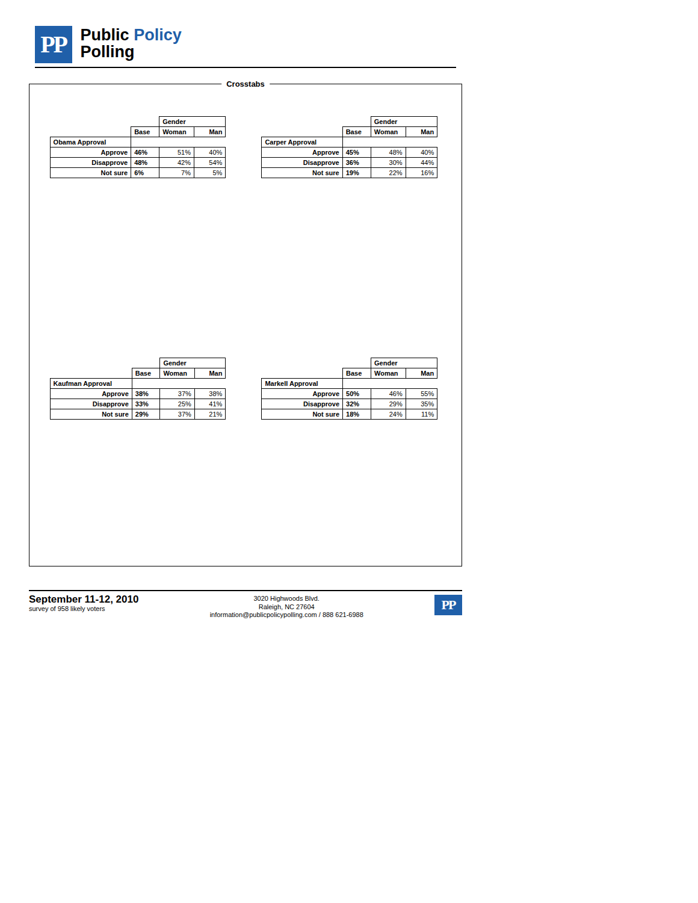PP
Public Policy
Polling
Crosstabs
| | | Gender |
| | Base | Woman | Man |
| Obama Approval | | | |
| Approve | 46% | 51% | 40% |
| Disapprove | 48% | 42% | 54% |
| Not sure | 6% | 7% | 5% |
| | | Gender |
| | Base | Woman | Man |
| Carper Approval | | | |
| Approve | 45% | 48% | 40% |
| Disapprove | 36% | 30% | 44% |
| Not sure | 19% | 22% | 16% |
| | | Gender |
| | Base | Woman | Man |
| Kaufman Approval | | | |
| Approve | 38% | 37% | 38% |
| Disapprove | 33% | 25% | 41% |
| Not sure | 29% | 37% | 21% |
| | | Gender |
| | Base | Woman | Man |
| Markell Approval | | | |
| Approve | 50% | 46% | 55% |
| Disapprove | 32% | 29% | 35% |
| Not sure | 18% | 24% | 11% |
September 11-12, 2010
survey of 958 likely voters
3020 Highwoods Blvd.
Raleigh, NC 27604
information@publicpolicypolling.com / 888 621-6988
PP